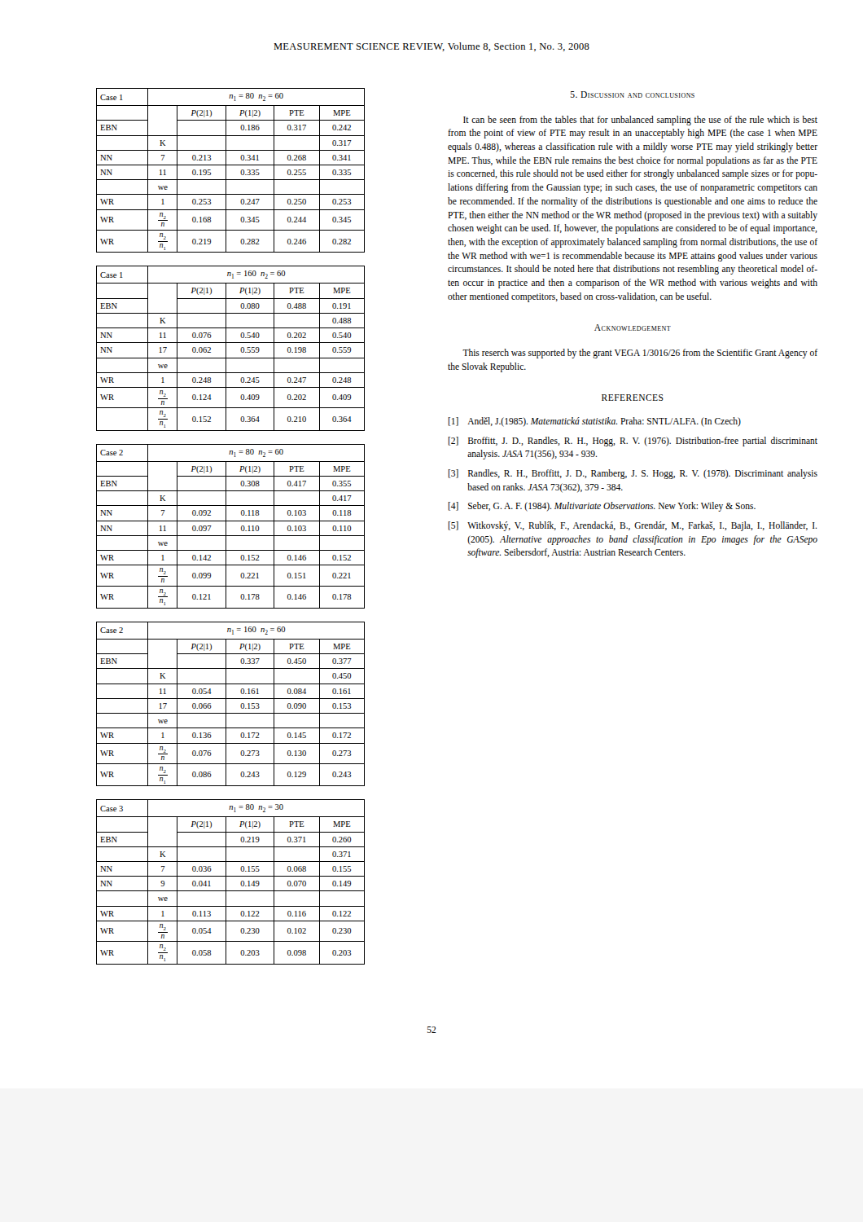MEASUREMENT SCIENCE REVIEW, Volume 8, Section 1, No. 3, 2008
| Case 1 | n 1 = 80 n 2 = 60 |
| | | P (2/1) | P (1/2) | PTE | MPE |
| EBN | | | 0.186 | 0.317 | 0.242 |
| | K | | | | 0.317 |
| NN | 7 | 0.213 | 0.341 | 0.268 | 0.341 |
| NN | 11 | 0.195 | 0.335 | 0.255 | 0.335 |
| | we | | | | |
| WR | 1 | 0.253 | 0.247 | 0.250 | 0.253 |
| WR | n 2 n | 0.168 | 0.345 | 0.244 | 0.345 |
| WR | n 2 n 1 | 0.219 | 0.282 | 0.246 | 0.282 |
| Case 1 | n 1 = 160 n 2 = 60 |
| | | P (2/1) | P (1/2) | PTE | MPE |
| EBN | | | 0.080 | 0.488 | 0.191 |
| | K | | | | 0.488 |
| NN | 11 | 0.076 | 0.540 | 0.202 | 0.540 |
| NN | 17 | 0.062 | 0.559 | 0.198 | 0.559 |
| | we | | | | |
| WR | 1 | 0.248 | 0.245 | 0.247 | 0.248 |
| WR | n 2 n | 0.124 | 0.409 | 0.202 | 0.409 |
| | n 2 n 1 | 0.152 | 0.364 | 0.210 | 0.364 |
| Case 2 | n 1 = 80 n 2 = 60 |
| | | P (2/1) | P (1/2) | PTE | MPE |
| EBN | | | 0.308 | 0.417 | 0.355 |
| | K | | | | 0.417 |
| NN | 7 | 0.092 | 0.118 | 0.103 | 0.118 |
| NN | 11 | 0.097 | 0.110 | 0.103 | 0.110 |
| | we | | | | |
| WR | 1 | 0.142 | 0.152 | 0.146 | 0.152 |
| WR | n 2 n | 0.099 | 0.221 | 0.151 | 0.221 |
| WR | n 2 n 1 | 0.121 | 0.178 | 0.146 | 0.178 |
| Case 2 | n 1 = 160 n 2 = 60 |
| | | P (2/1) | P (1/2) | PTE | MPE |
| EBN | | | 0.337 | 0.450 | 0.377 |
| | K | | | | 0.450 |
| | 11 | 0.054 | 0.161 | 0.084 | 0.161 |
| | 17 | 0.066 | 0.153 | 0.090 | 0.153 |
| | we | | | | |
| WR | 1 | 0.136 | 0.172 | 0.145 | 0.172 |
| WR | n 2 n | 0.076 | 0.273 | 0.130 | 0.273 |
| WR | n 2 n 1 | 0.086 | 0.243 | 0.129 | 0.243 |
| Case 3 | n 1 = 80 n 2 = 30 |
| | | P (2/1) | P (1/2) | PTE | MPE |
| EBN | | | 0.219 | 0.371 | 0.260 |
| | K | | | | 0.371 |
| NN | 7 | 0.036 | 0.155 | 0.068 | 0.155 |
| NN | 9 | 0.041 | 0.149 | 0.070 | 0.149 |
| | we | | | | |
| WR | 1 | 0.113 | 0.122 | 0.116 | 0.122 |
| WR | n 2 n | 0.054 | 0.230 | 0.102 | 0.230 |
| WR | n 2 n 1 | 0.058 | 0.203 | 0.098 | 0.203 |
5. Discussion and conclusions
It can be seen from the tables that for unbalanced sampling the use of the rule which is best from the point of view of PTE may result in an unacceptably high MPE (the case 1 when MPE equals 0.488), whereas a classification rule with a mildly worse PTE may yield strikingly better MPE. Thus, while the EBN rule remains the best choice for normal populations as far as the PTE is concerned, this rule should not be used either for strongly unbalanced sample sizes or for populations differing from the Gaussian type; in such cases, the use of nonparametric competitors can be recommended. If the normality of the distributions is questionable and one aims to reduce the PTE, then either the NN method or the WR method (proposed in the previous text) with a suitably chosen weight can be used. If, however, the populations are considered to be of equal importance, then, with the exception of approximately balanced sampling from normal distributions, the use of the WR method with we=1 is recommendable because its MPE attains good values under various circumstances. It should be noted here that distributions not resembling any theoretical model often occur in practice and then a comparison of the WR method with various weights and with other mentioned competitors, based on cross-validation, can be useful.
Acknowledgement
This reserch was supported by the grant VEGA 1/3016/26 from the Scientific Grant Agency of the Slovak Republic.
REFERENCES
[1] Anděl, J.(1985). Matematická statistika. Praha: SNTL/ALFA. (In Czech)
[2] Broffitt, J. D., Randles, R. H., Hogg, R. V. (1976). Distribution-free partial discriminant analysis. JASA 71(356), 934 - 939.
[3] Randles, R. H., Broffitt, J. D., Ramberg, J. S. Hogg, R. V. (1978). Discriminant analysis based on ranks. JASA 73(362), 379 - 384.
[4] Seber, G. A. F. (1984). Multivariate Observations. New York: Wiley & Sons.
[5] Witkovský, V., Rublík, F., Arendacká, B., Grendár, M., Farkaš, I., Bajla, I., Holländer, I. (2005). Alternative approaches to band classification in Epo images for the GASepo software. Seibersdorf, Austria: Austrian Research Centers.
52